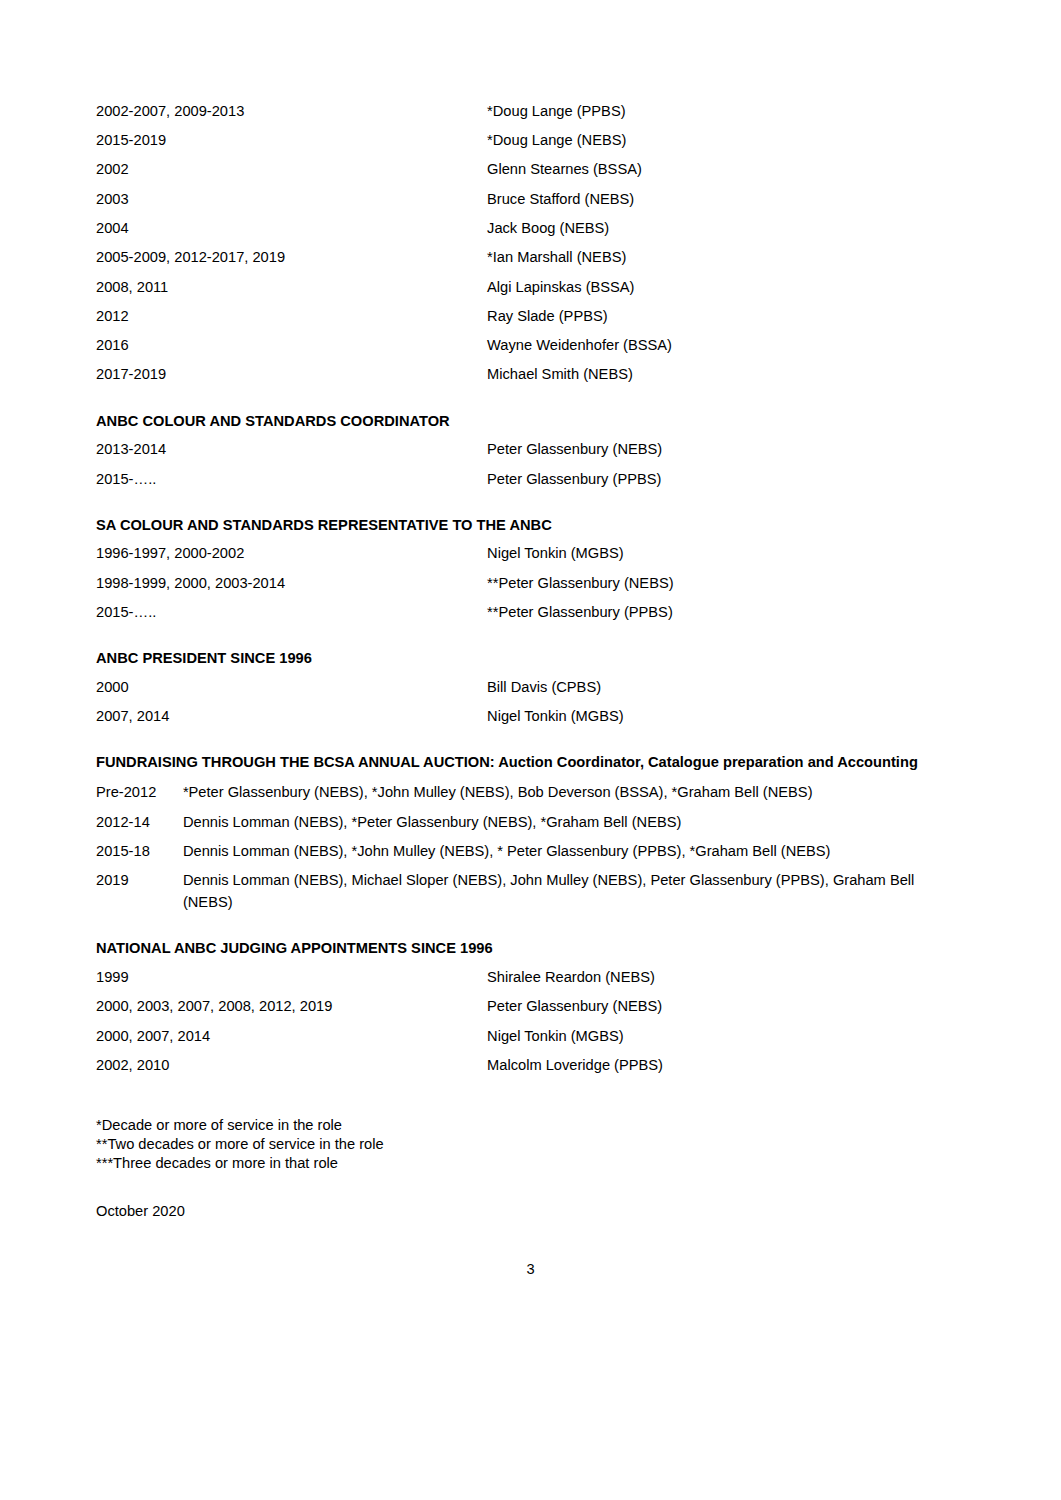| 2002-2007, 2009-2013 | *Doug Lange (PPBS) |
| 2015-2019 | *Doug Lange (NEBS) |
| 2002 | Glenn Stearnes (BSSA) |
| 2003 | Bruce Stafford (NEBS) |
| 2004 | Jack Boog (NEBS) |
| 2005-2009, 2012-2017, 2019 | *Ian Marshall (NEBS) |
| 2008, 2011 | Algi Lapinskas (BSSA) |
| 2012 | Ray Slade (PPBS) |
| 2016 | Wayne Weidenhofer (BSSA) |
| 2017-2019 | Michael Smith (NEBS) |
ANBC Colour and Standards Coordinator
| 2013-2014 | Peter Glassenbury (NEBS) |
| 2015-….. | Peter Glassenbury (PPBS) |
SA Colour and Standards Representative to the ANBC
| 1996-1997, 2000-2002 | Nigel Tonkin (MGBS) |
| 1998-1999, 2000, 2003-2014 | **Peter Glassenbury (NEBS) |
| 2015-….. | **Peter Glassenbury (PPBS) |
ANBC President since 1996
| 2000 | Bill Davis (CPBS) |
| 2007, 2014 | Nigel Tonkin (MGBS) |
FUNDRAISING THROUGH THE BCSA ANNUAL AUCTION: Auction Coordinator, Catalogue preparation and Accounting
| Pre-2012 | *Peter Glassenbury (NEBS), *John Mulley (NEBS), Bob Deverson (BSSA), *Graham Bell (NEBS) |
| 2012-14 | Dennis Lomman (NEBS), *Peter Glassenbury (NEBS), *Graham Bell (NEBS) |
| 2015-18 | Dennis Lomman (NEBS), *John Mulley (NEBS), * Peter Glassenbury (PPBS), *Graham Bell (NEBS) |
| 2019 | Dennis Lomman (NEBS), Michael Sloper (NEBS), John Mulley (NEBS), Peter Glassenbury (PPBS), Graham Bell (NEBS) |
National ANBC Judging Appointments since 1996
| 1999 | Shiralee Reardon (NEBS) |
| 2000, 2003, 2007, 2008, 2012, 2019 | Peter Glassenbury (NEBS) |
| 2000, 2007, 2014 | Nigel Tonkin (MGBS) |
| 2002, 2010 | Malcolm Loveridge (PPBS) |
*Decade or more of service in the role
**Two decades or more of service in the role
***Three decades or more in that role
October 2020
3